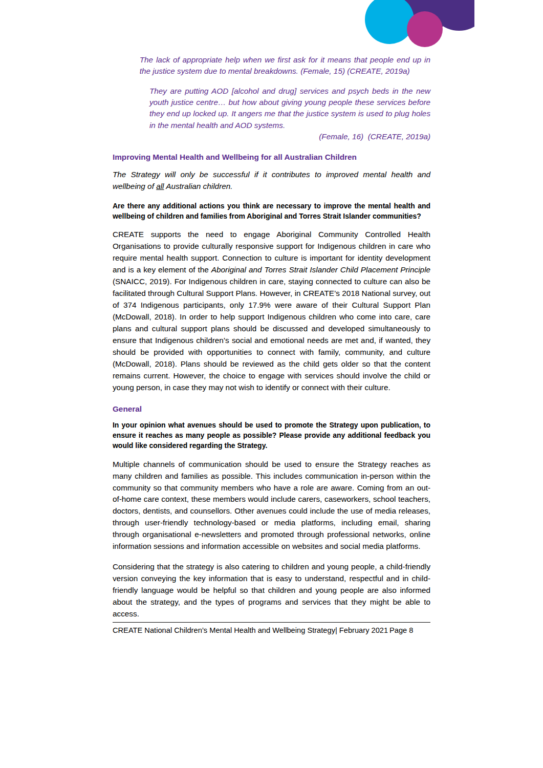The lack of appropriate help when we first ask for it means that people end up in the justice system due to mental breakdowns. (Female, 15) (CREATE, 2019a)
They are putting AOD [alcohol and drug] services and psych beds in the new youth justice centre… but how about giving young people these services before they end up locked up. It angers me that the justice system is used to plug holes in the mental health and AOD systems. (Female, 16) (CREATE, 2019a)
Improving Mental Health and Wellbeing for all Australian Children
The Strategy will only be successful if it contributes to improved mental health and wellbeing of all Australian children.
Are there any additional actions you think are necessary to improve the mental health and wellbeing of children and families from Aboriginal and Torres Strait Islander communities?
CREATE supports the need to engage Aboriginal Community Controlled Health Organisations to provide culturally responsive support for Indigenous children in care who require mental health support. Connection to culture is important for identity development and is a key element of the Aboriginal and Torres Strait Islander Child Placement Principle (SNAICC, 2019). For Indigenous children in care, staying connected to culture can also be facilitated through Cultural Support Plans. However, in CREATE’s 2018 National survey, out of 374 Indigenous participants, only 17.9% were aware of their Cultural Support Plan (McDowall, 2018). In order to help support Indigenous children who come into care, care plans and cultural support plans should be discussed and developed simultaneously to ensure that Indigenous children’s social and emotional needs are met and, if wanted, they should be provided with opportunities to connect with family, community, and culture (McDowall, 2018). Plans should be reviewed as the child gets older so that the content remains current. However, the choice to engage with services should involve the child or young person, in case they may not wish to identify or connect with their culture.
General
In your opinion what avenues should be used to promote the Strategy upon publication, to ensure it reaches as many people as possible? Please provide any additional feedback you would like considered regarding the Strategy.
Multiple channels of communication should be used to ensure the Strategy reaches as many children and families as possible. This includes communication in-person within the community so that community members who have a role are aware. Coming from an out-of-home care context, these members would include carers, caseworkers, school teachers, doctors, dentists, and counsellors. Other avenues could include the use of media releases, through user-friendly technology-based or media platforms, including email, sharing through organisational e-newsletters and promoted through professional networks, online information sessions and information accessible on websites and social media platforms.
Considering that the strategy is also catering to children and young people, a child-friendly version conveying the key information that is easy to understand, respectful and in child-friendly language would be helpful so that children and young people are also informed about the strategy, and the types of programs and services that they might be able to access.
CREATE National Children’s Mental Health and Wellbeing Strategy| February 2021
Page 8